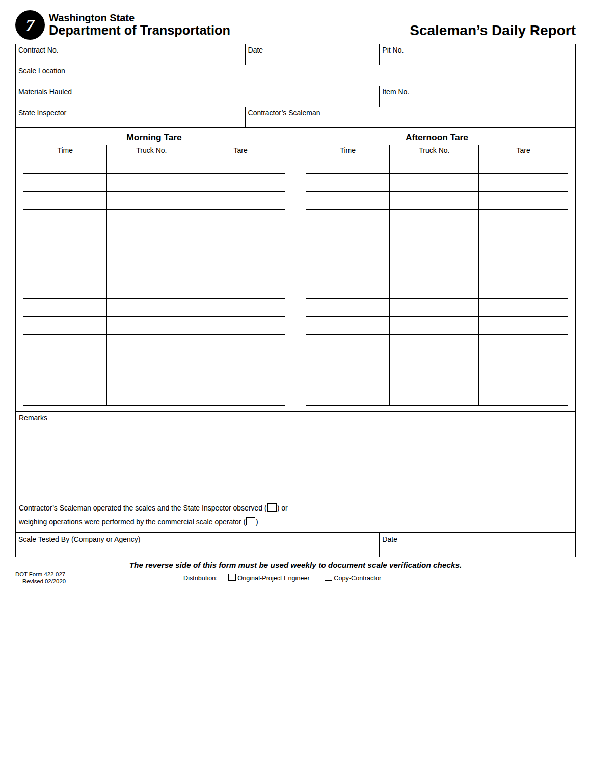7
Washington State
Department of Transportation
Scaleman’s Daily Report
| Contract No. | Date | Pit No. |
| Scale Location |
| Materials Hauled | Item No. |
| State Inspector | Contractor’s Scaleman |
Morning Tare
| Time | Truck No. | Tare |
| --- | --- | --- |
Afternoon Tare
| Time | Truck No. | Tare |
| --- | --- | --- |
Remarks
Contractor’s Scaleman operated the scales and the State Inspector observed ( ) or
weighing operations were performed by the commercial scale operator ( )
| Scale Tested By (Company or Agency) | Date |
The reverse side of this form must be used weekly to document scale verification checks.
DOT Form 422-027
Revised 02/2020
Distribution: Original-Project Engineer Copy-Contractor